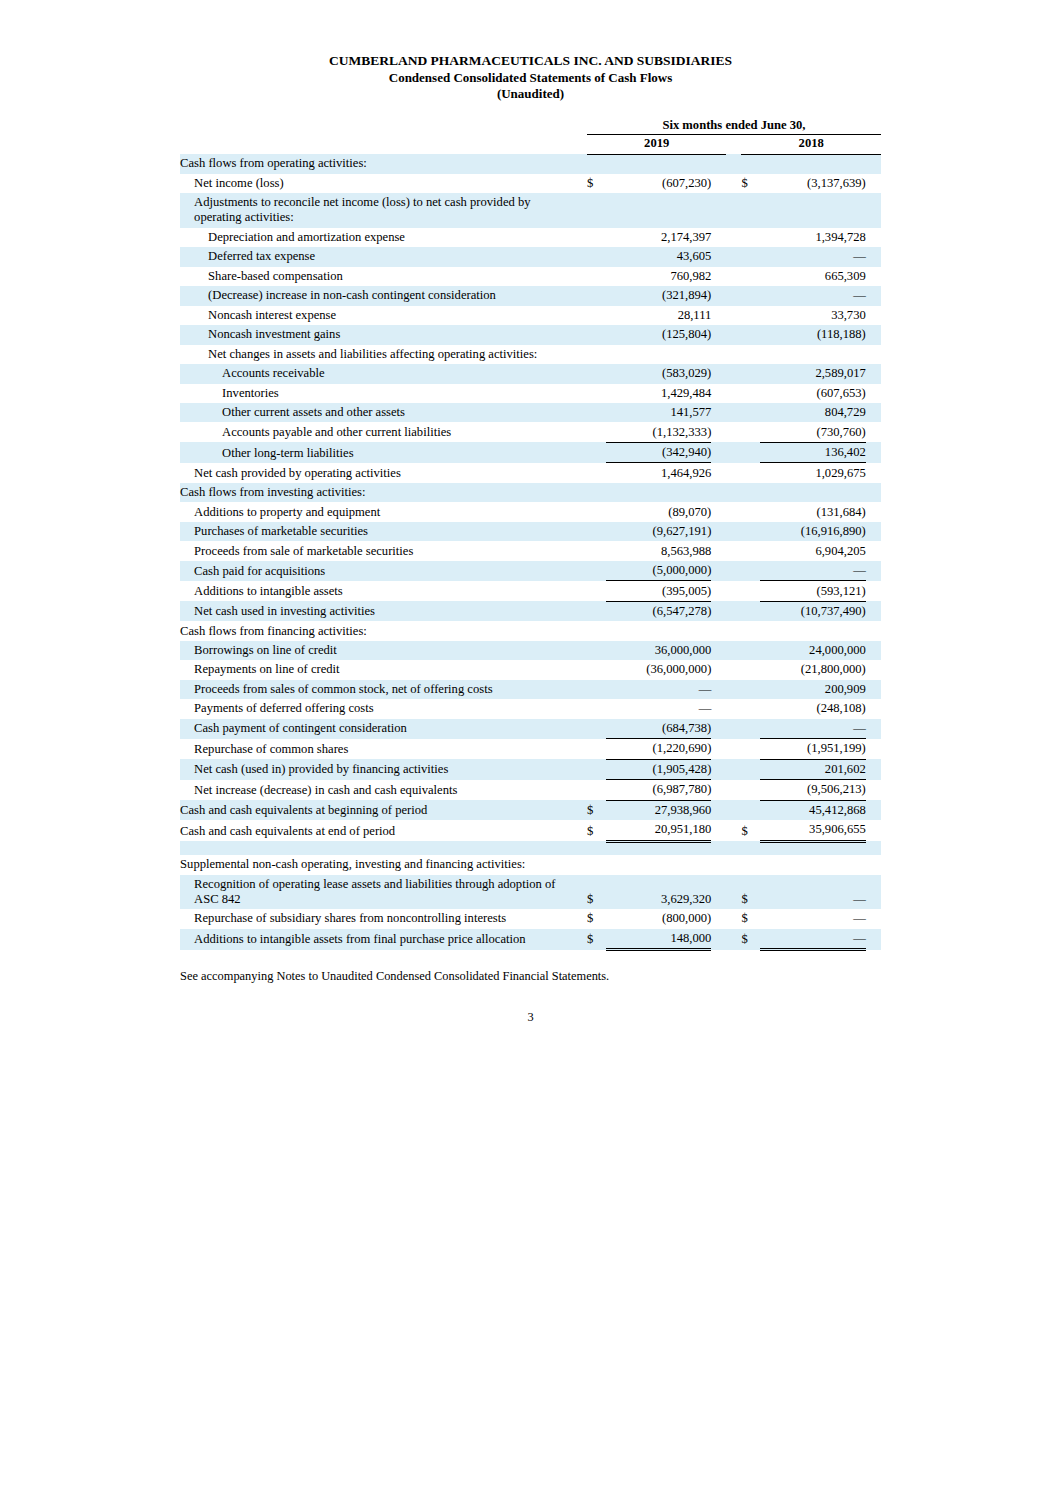CUMBERLAND PHARMACEUTICALS INC. AND SUBSIDIARIES
Condensed Consolidated Statements of Cash Flows
(Unaudited)
| | | Six months ended June 30, |
| | | 2019 | | 2018 |
| Cash flows from operating activities: | | | | | | | | |
| Net income (loss) | | $ | (607,230) | | | $ | (3,137,639) | |
| Adjustments to reconcile net income (loss) to net cash provided by operating activities: | | | | | | | | |
| Depreciation and amortization expense | | | 2,174,397 | | | | 1,394,728 | |
| Deferred tax expense | | | 43,605 | | | | — | |
| Share-based compensation | | | 760,982 | | | | 665,309 | |
| (Decrease) increase in non-cash contingent consideration | | | (321,894) | | | | — | |
| Noncash interest expense | | | 28,111 | | | | 33,730 | |
| Noncash investment gains | | | (125,804) | | | | (118,188) | |
| Net changes in assets and liabilities affecting operating activities: | | | | | | | | |
| Accounts receivable | | | (583,029) | | | | 2,589,017 | |
| Inventories | | | 1,429,484 | | | | (607,653) | |
| Other current assets and other assets | | | 141,577 | | | | 804,729 | |
| Accounts payable and other current liabilities | | | (1,132,333) | | | | (730,760) | |
| Other long-term liabilities | | | (342,940) | | | | 136,402 | |
| Net cash provided by operating activities | | | 1,464,926 | | | | 1,029,675 | |
| Cash flows from investing activities: | | | | | | | | |
| Additions to property and equipment | | | (89,070) | | | | (131,684) | |
| Purchases of marketable securities | | | (9,627,191) | | | | (16,916,890) | |
| Proceeds from sale of marketable securities | | | 8,563,988 | | | | 6,904,205 | |
| Cash paid for acquisitions | | | (5,000,000) | | | | — | |
| Additions to intangible assets | | | (395,005) | | | | (593,121) | |
| Net cash used in investing activities | | | (6,547,278) | | | | (10,737,490) | |
| Cash flows from financing activities: | | | | | | | | |
| Borrowings on line of credit | | | 36,000,000 | | | | 24,000,000 | |
| Repayments on line of credit | | | (36,000,000) | | | | (21,800,000) | |
| Proceeds from sales of common stock, net of offering costs | | | — | | | | 200,909 | |
| Payments of deferred offering costs | | | — | | | | (248,108) | |
| Cash payment of contingent consideration | | | (684,738) | | | | — | |
| Repurchase of common shares | | | (1,220,690) | | | | (1,951,199) | |
| Net cash (used in) provided by financing activities | | | (1,905,428) | | | | 201,602 | |
| Net increase (decrease) in cash and cash equivalents | | | (6,987,780) | | | | (9,506,213) | |
| Cash and cash equivalents at beginning of period | | $ | 27,938,960 | | | | 45,412,868 | |
| Cash and cash equivalents at end of period | | $ | 20,951,180 | | | $ | 35,906,655 | |
| Supplemental non-cash operating, investing and financing activities: | | | | | | | | |
| Recognition of operating lease assets and liabilities through adoption of ASC 842 | | $ | 3,629,320 | | | $ | — | |
| Repurchase of subsidiary shares from noncontrolling interests | | $ | (800,000) | | | $ | — | |
| Additions to intangible assets from final purchase price allocation | | $ | 148,000 | | | $ | — | |
See accompanying Notes to Unaudited Condensed Consolidated Financial Statements.
3